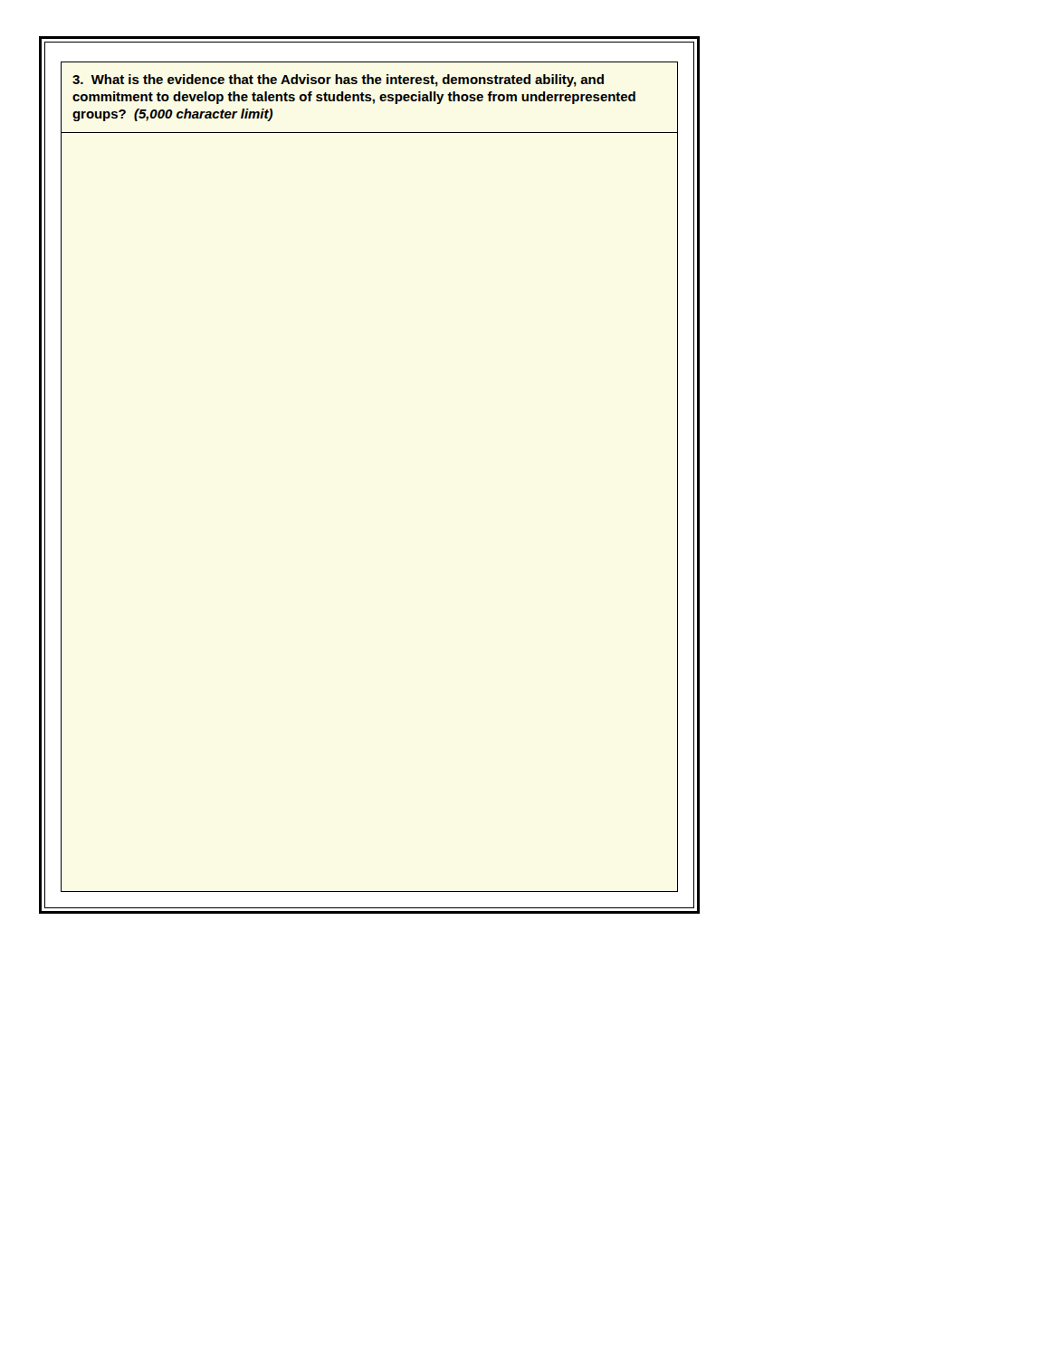3. What is the evidence that the Advisor has the interest, demonstrated ability, and commitment to develop the talents of students, especially those from underrepresented groups? (5,000 character limit)